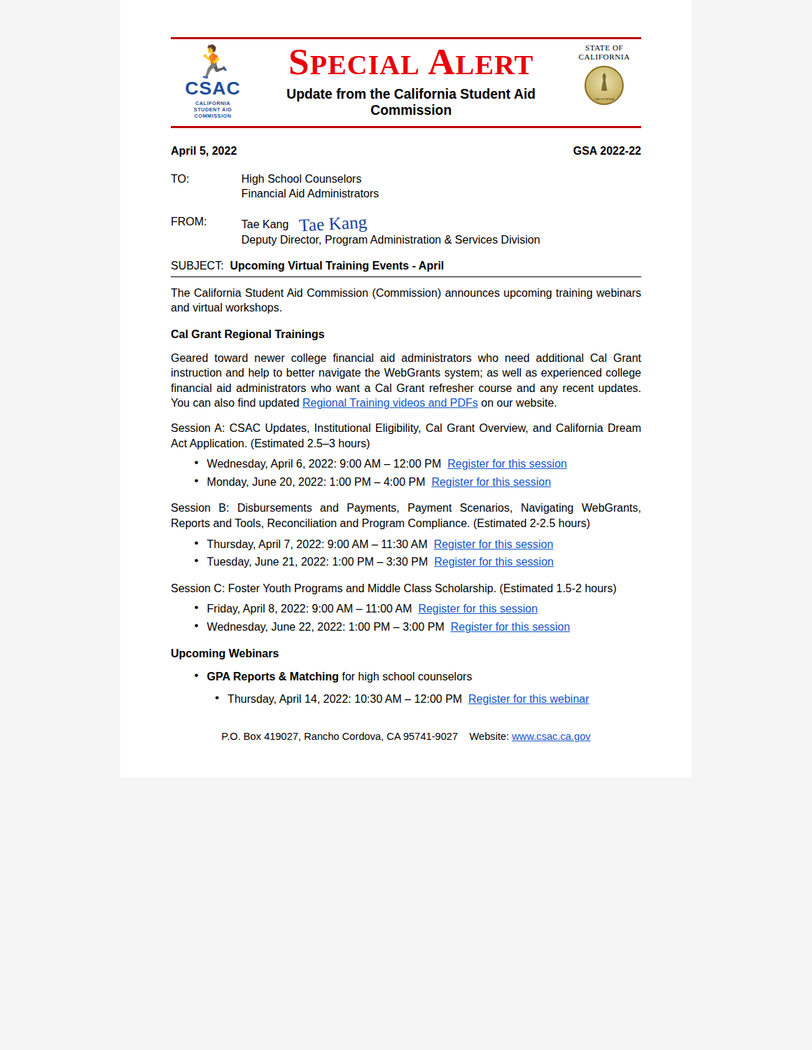🏃
CSAC
CALIFORNIA
STUDENT AID
COMMISSION
SPECIAL ALERT
Update from the California Student Aid Commission
State of
California
April 5, 2022 GSA 2022-22
| TO: | High School Counselors Financial Aid Administrators |
| FROM: | Tae Kang Tae Kang Deputy Director, Program Administration & Services Division |
SUBJECT: Upcoming Virtual Training Events - April
The California Student Aid Commission (Commission) announces upcoming training webinars and virtual workshops.
Cal Grant Regional Trainings
Geared toward newer college financial aid administrators who need additional Cal Grant instruction and help to better navigate the WebGrants system; as well as experienced college financial aid administrators who want a Cal Grant refresher course and any recent updates. You can also find updated Regional Training videos and PDFs on our website.
Session A: CSAC Updates, Institutional Eligibility, Cal Grant Overview, and California Dream Act Application. (Estimated 2.5–3 hours)
Wednesday, April 6, 2022: 9:00 AM – 12:00 PM Register for this session
Monday, June 20, 2022: 1:00 PM – 4:00 PM Register for this session
Session B: Disbursements and Payments, Payment Scenarios, Navigating WebGrants, Reports and Tools, Reconciliation and Program Compliance. (Estimated 2-2.5 hours)
Thursday, April 7, 2022: 9:00 AM – 11:30 AM Register for this session
Tuesday, June 21, 2022: 1:00 PM – 3:30 PM Register for this session
Session C: Foster Youth Programs and Middle Class Scholarship. (Estimated 1.5-2 hours)
Friday, April 8, 2022: 9:00 AM – 11:00 AM Register for this session
Wednesday, June 22, 2022: 1:00 PM – 3:00 PM Register for this session
Upcoming Webinars
GPA Reports & Matching for high school counselors
Thursday, April 14, 2022: 10:30 AM – 12:00 PM Register for this webinar
P.O. Box 419027, Rancho Cordova, CA 95741-9027 Website: www.csac.ca.gov